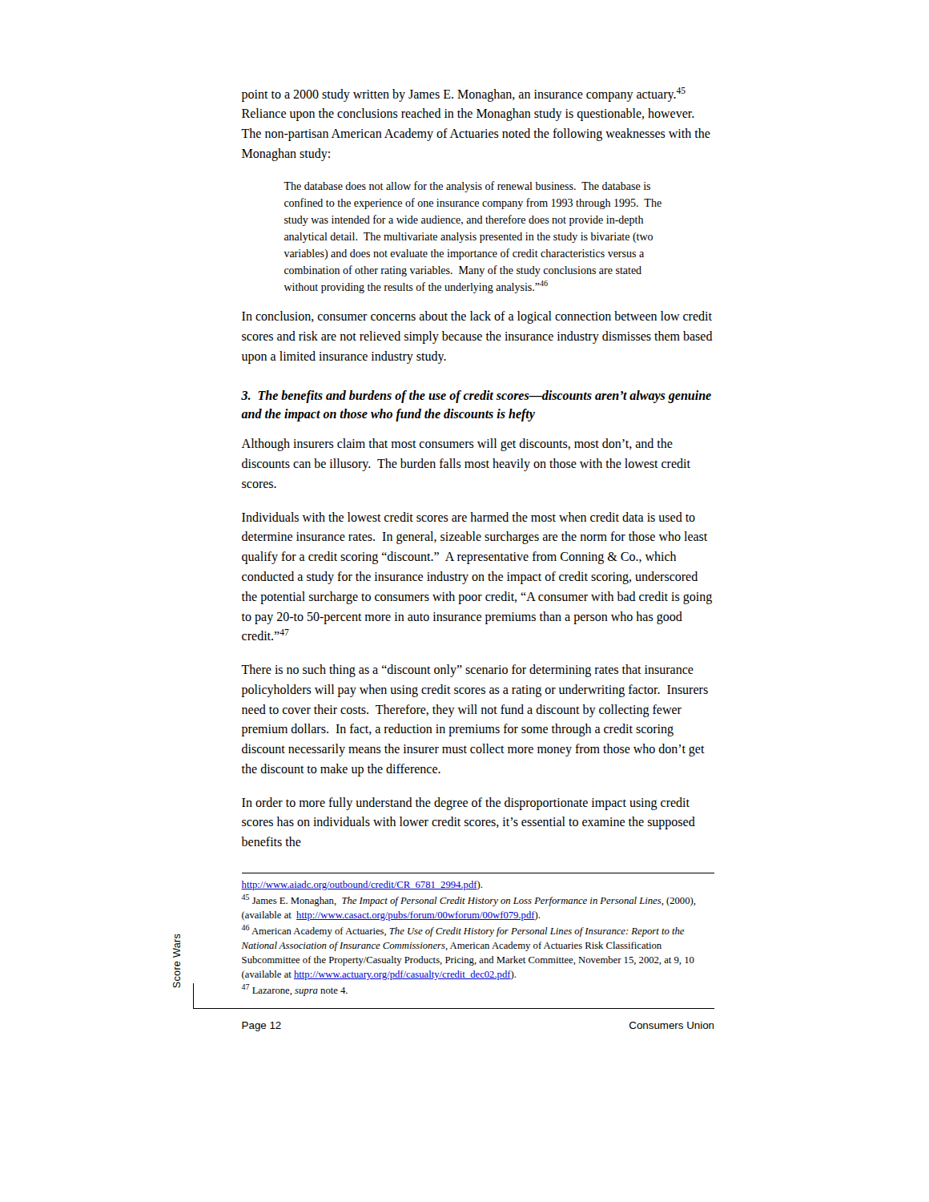point to a 2000 study written by James E. Monaghan, an insurance company actuary.45 Reliance upon the conclusions reached in the Monaghan study is questionable, however. The non-partisan American Academy of Actuaries noted the following weaknesses with the Monaghan study:
The database does not allow for the analysis of renewal business. The database is confined to the experience of one insurance company from 1993 through 1995. The study was intended for a wide audience, and therefore does not provide in-depth analytical detail. The multivariate analysis presented in the study is bivariate (two variables) and does not evaluate the importance of credit characteristics versus a combination of other rating variables. Many of the study conclusions are stated without providing the results of the underlying analysis.”46
In conclusion, consumer concerns about the lack of a logical connection between low credit scores and risk are not relieved simply because the insurance industry dismisses them based upon a limited insurance industry study.
3. The benefits and burdens of the use of credit scores—discounts aren’t always genuine and the impact on those who fund the discounts is hefty
Although insurers claim that most consumers will get discounts, most don’t, and the discounts can be illusory. The burden falls most heavily on those with the lowest credit scores.
Individuals with the lowest credit scores are harmed the most when credit data is used to determine insurance rates. In general, sizeable surcharges are the norm for those who least qualify for a credit scoring “discount.” A representative from Conning & Co., which conducted a study for the insurance industry on the impact of credit scoring, underscored the potential surcharge to consumers with poor credit, “A consumer with bad credit is going to pay 20-to 50-percent more in auto insurance premiums than a person who has good credit.”47
There is no such thing as a “discount only” scenario for determining rates that insurance policyholders will pay when using credit scores as a rating or underwriting factor. Insurers need to cover their costs. Therefore, they will not fund a discount by collecting fewer premium dollars. In fact, a reduction in premiums for some through a credit scoring discount necessarily means the insurer must collect more money from those who don’t get the discount to make up the difference.
In order to more fully understand the degree of the disproportionate impact using credit scores has on individuals with lower credit scores, it’s essential to examine the supposed benefits the
http://www.aiadc.org/outbound/credit/CR_6781_2994.pdf).
45 James E. Monaghan, The Impact of Personal Credit History on Loss Performance in Personal Lines, (2000), (available at http://www.casact.org/pubs/forum/00wforum/00wf079.pdf).
46 American Academy of Actuaries, The Use of Credit History for Personal Lines of Insurance: Report to the National Association of Insurance Commissioners, American Academy of Actuaries Risk Classification Subcommittee of the Property/Casualty Products, Pricing, and Market Committee, November 15, 2002, at 9, 10 (available at http://www.actuary.org/pdf/casualty/credit_dec02.pdf).
47 Lazarone, supra note 4.
Score Wars
Page 12 Consumers Union